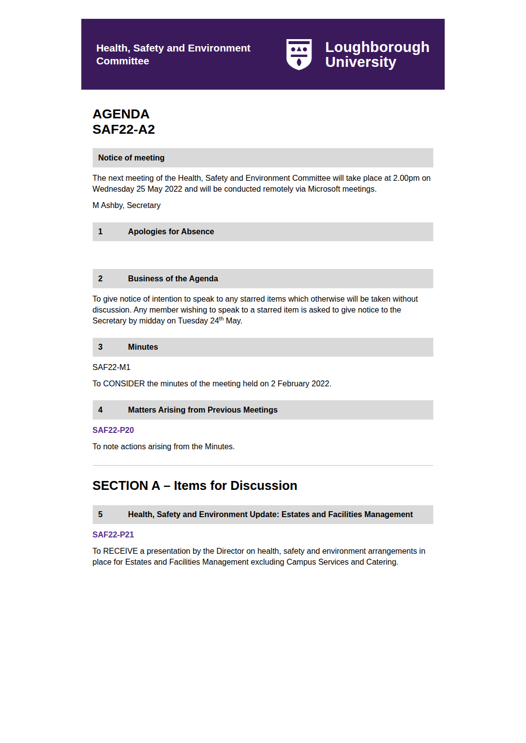Health, Safety and Environment
Committee
LoughboroughUniversity
AGENDASAF22-A2
Notice of meeting
The next meeting of the Health, Safety and Environment Committee will take place at 2.00pm on Wednesday 25 May 2022 and will be conducted remotely via Microsoft meetings.
M Ashby, Secretary
1 Apologies for Absence
2 Business of the Agenda
To give notice of intention to speak to any starred items which otherwise will be taken without discussion. Any member wishing to speak to a starred item is asked to give notice to the Secretary by midday on Tuesday 24th May.
3 Minutes
SAF22-M1
To CONSIDER the minutes of the meeting held on 2 February 2022.
4 Matters Arising from Previous Meetings
SAF22-P20
To note actions arising from the Minutes.
SECTION A – Items for Discussion
5 Health, Safety and Environment Update: Estates and Facilities Management
SAF22-P21
To RECEIVE a presentation by the Director on health, safety and environment arrangements in place for Estates and Facilities Management excluding Campus Services and Catering.